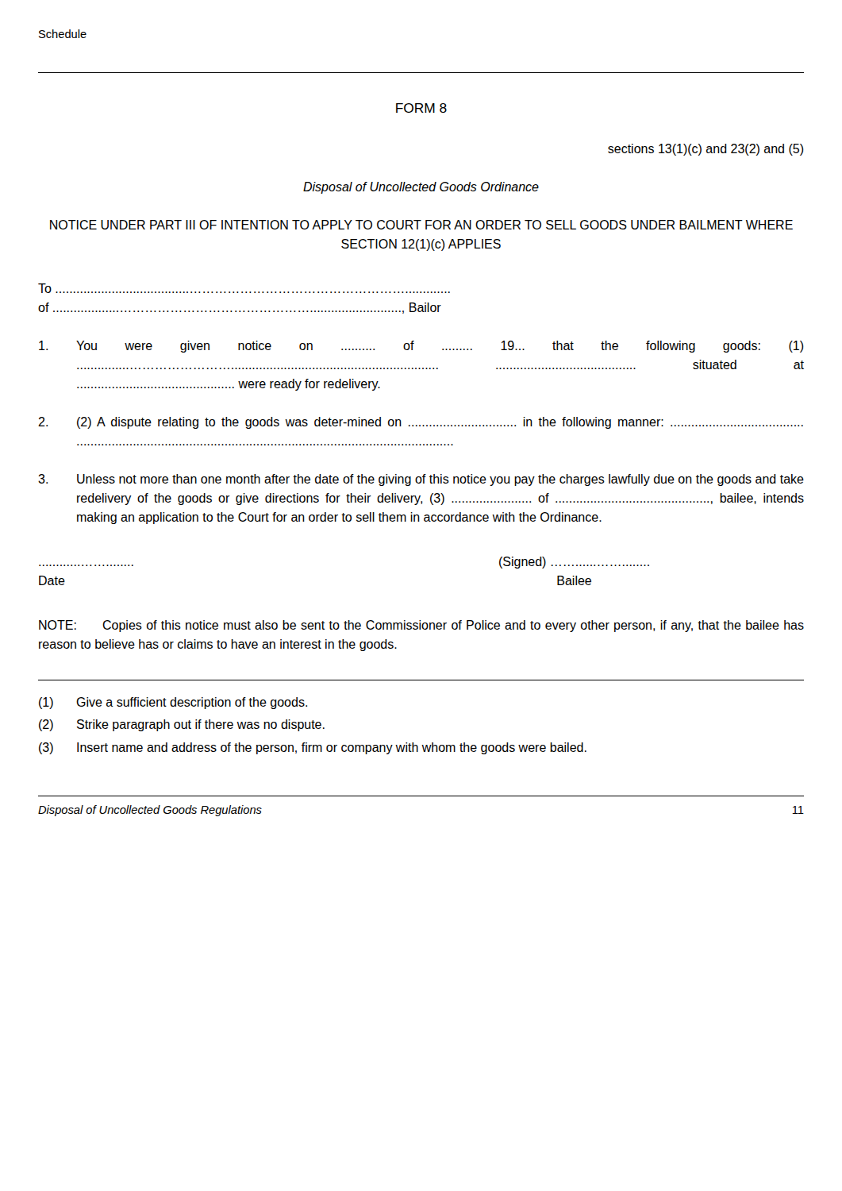Schedule
FORM 8
sections 13(1)(c) and 23(2) and (5)
Disposal of Uncollected Goods Ordinance
NOTICE UNDER PART III OF INTENTION TO APPLY TO COURT FOR AN ORDER TO SELL GOODS UNDER BAILMENT WHERE SECTION 12(1)(c) APPLIES
To ......................................…………………………………………….............
of ...................……………………………………….........................., Bailor
You were given notice on .......... of ......... 19... that the following goods: (1) ...............……………………........................................................... ........................................ situated at ............................................. were ready for redelivery.
(2) A dispute relating to the goods was deter-mined on ............................... in the following manner: ...................................... ...........................................................................................................
Unless not more than one month after the date of the giving of this notice you pay the charges lawfully due on the goods and take redelivery of the goods or give directions for their delivery, (3) ....................... of ............................................, bailee, intends making an application to the Court for an order to sell them in accordance with the Ordinance.
............……........
Date
(Signed) ……......……........
Bailee
NOTE: Copies of this notice must also be sent to the Commissioner of Police and to every other person, if any, that the bailee has reason to believe has or claims to have an interest in the goods.
Give a sufficient description of the goods.
Strike paragraph out if there was no dispute.
Insert name and address of the person, firm or company with whom the goods were bailed.
Disposal of Uncollected Goods Regulations 11